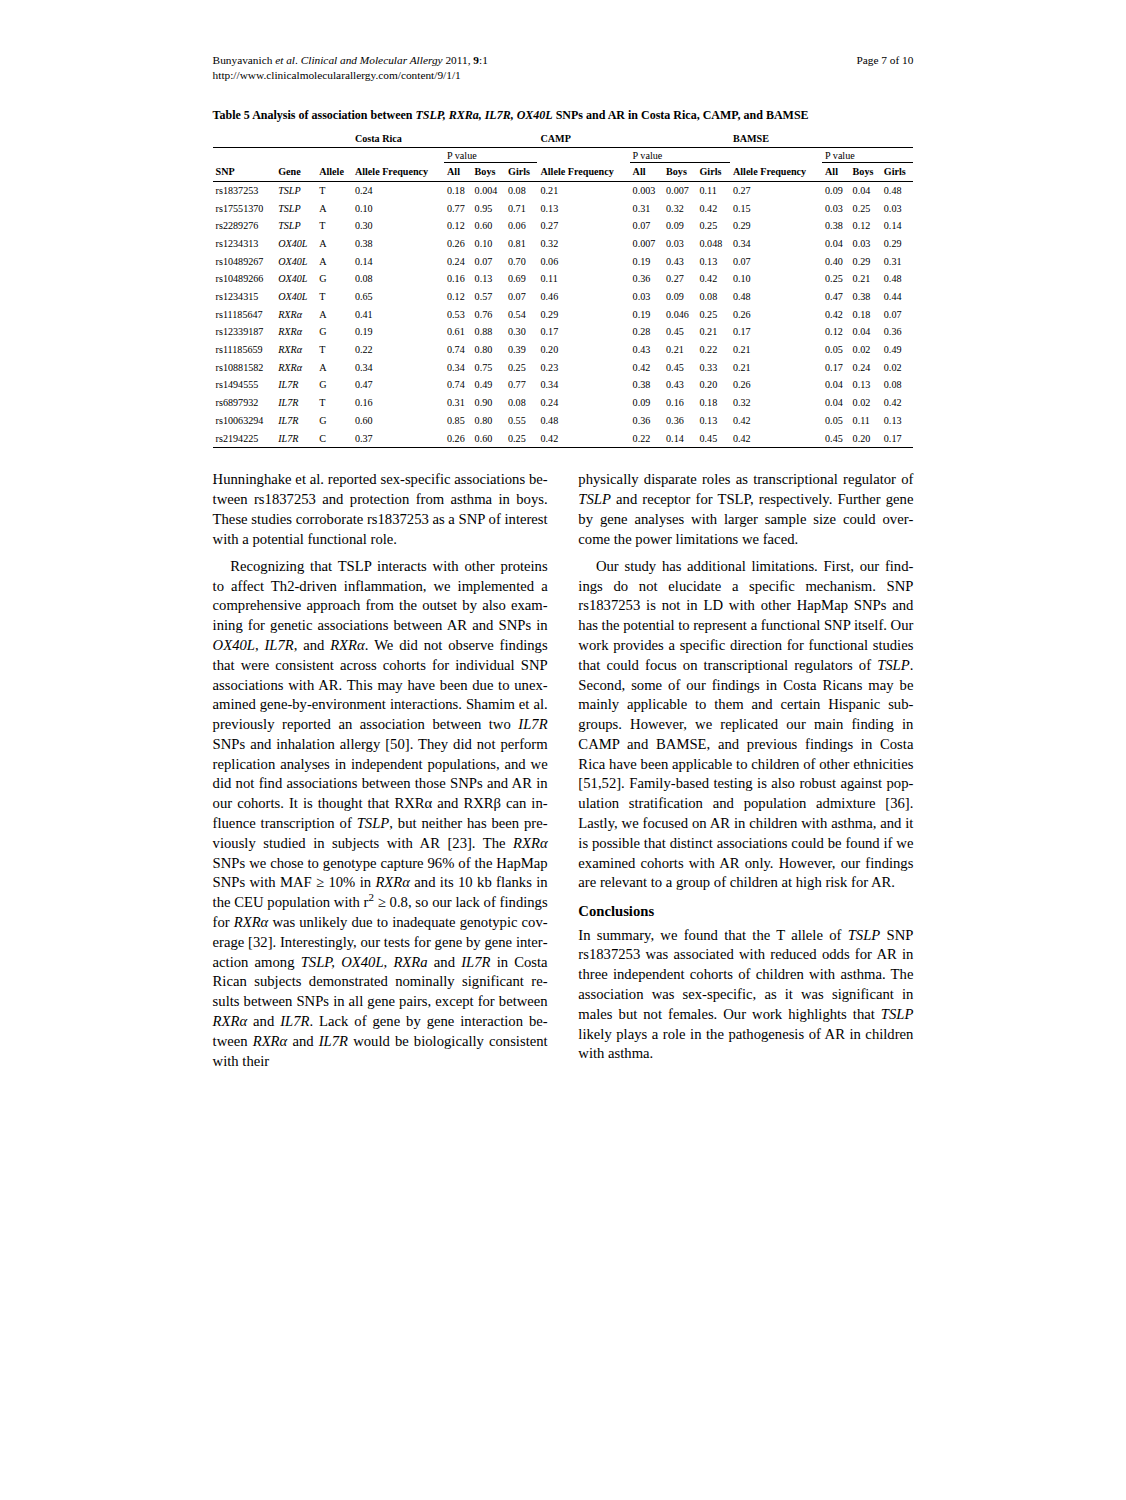Bunyavanich et al. Clinical and Molecular Allergy 2011, 9:1
http://www.clinicalmolecularallergy.com/content/9/1/1
Page 7 of 10
Table 5 Analysis of association between TSLP, RXRa, IL7R, OX40L SNPs and AR in Costa Rica, CAMP, and BAMSE
| | Costa Rica | CAMP | BAMSE |
| --- | --- | --- | --- |
| | | P value | | P value | | P value |
| SNP | Gene | Allele | Allele Frequency | All | Boys | Girls | Allele Frequency | All | Boys | Girls | Allele Frequency | All | Boys | Girls |
| rs1837253 | TSLP | T | 0.24 | 0.18 | 0.004 | 0.08 | 0.21 | 0.003 | 0.007 | 0.11 | 0.27 | 0.09 | 0.04 | 0.48 |
| rs17551370 | TSLP | A | 0.10 | 0.77 | 0.95 | 0.71 | 0.13 | 0.31 | 0.32 | 0.42 | 0.15 | 0.03 | 0.25 | 0.03 |
| rs2289276 | TSLP | T | 0.30 | 0.12 | 0.60 | 0.06 | 0.27 | 0.07 | 0.09 | 0.25 | 0.29 | 0.38 | 0.12 | 0.14 |
| rs1234313 | OX40L | A | 0.38 | 0.26 | 0.10 | 0.81 | 0.32 | 0.007 | 0.03 | 0.048 | 0.34 | 0.04 | 0.03 | 0.29 |
| rs10489267 | OX40L | A | 0.14 | 0.24 | 0.07 | 0.70 | 0.06 | 0.19 | 0.43 | 0.13 | 0.07 | 0.40 | 0.29 | 0.31 |
| rs10489266 | OX40L | G | 0.08 | 0.16 | 0.13 | 0.69 | 0.11 | 0.36 | 0.27 | 0.42 | 0.10 | 0.25 | 0.21 | 0.48 |
| rs1234315 | OX40L | T | 0.65 | 0.12 | 0.57 | 0.07 | 0.46 | 0.03 | 0.09 | 0.08 | 0.48 | 0.47 | 0.38 | 0.44 |
| rs11185647 | RXRα | A | 0.41 | 0.53 | 0.76 | 0.54 | 0.29 | 0.19 | 0.046 | 0.25 | 0.26 | 0.42 | 0.18 | 0.07 |
| rs12339187 | RXRα | G | 0.19 | 0.61 | 0.88 | 0.30 | 0.17 | 0.28 | 0.45 | 0.21 | 0.17 | 0.12 | 0.04 | 0.36 |
| rs11185659 | RXRα | T | 0.22 | 0.74 | 0.80 | 0.39 | 0.20 | 0.43 | 0.21 | 0.22 | 0.21 | 0.05 | 0.02 | 0.49 |
| rs10881582 | RXRα | A | 0.34 | 0.34 | 0.75 | 0.25 | 0.23 | 0.42 | 0.45 | 0.33 | 0.21 | 0.17 | 0.24 | 0.02 |
| rs1494555 | IL7R | G | 0.47 | 0.74 | 0.49 | 0.77 | 0.34 | 0.38 | 0.43 | 0.20 | 0.26 | 0.04 | 0.13 | 0.08 |
| rs6897932 | IL7R | T | 0.16 | 0.31 | 0.90 | 0.08 | 0.24 | 0.09 | 0.16 | 0.18 | 0.32 | 0.04 | 0.02 | 0.42 |
| rs10063294 | IL7R | G | 0.60 | 0.85 | 0.80 | 0.55 | 0.48 | 0.36 | 0.36 | 0.13 | 0.42 | 0.05 | 0.11 | 0.13 |
| rs2194225 | IL7R | C | 0.37 | 0.26 | 0.60 | 0.25 | 0.42 | 0.22 | 0.14 | 0.45 | 0.42 | 0.45 | 0.20 | 0.17 |
Hunninghake et al. reported sex-specific associations between rs1837253 and protection from asthma in boys. These studies corroborate rs1837253 as a SNP of interest with a potential functional role.
Recognizing that TSLP interacts with other proteins to affect Th2-driven inflammation, we implemented a comprehensive approach from the outset by also examining for genetic associations between AR and SNPs in OX40L, IL7R, and RXRα. We did not observe findings that were consistent across cohorts for individual SNP associations with AR. This may have been due to unexamined gene-by-environment interactions. Shamim et al. previously reported an association between two IL7R SNPs and inhalation allergy [50]. They did not perform replication analyses in independent populations, and we did not find associations between those SNPs and AR in our cohorts. It is thought that RXRα and RXRβ can influence transcription of TSLP, but neither has been previously studied in subjects with AR [23]. The RXRα SNPs we chose to genotype capture 96% of the HapMap SNPs with MAF ≥ 10% in RXRα and its 10 kb flanks in the CEU population with r2 ≥ 0.8, so our lack of findings for RXRα was unlikely due to inadequate genotypic coverage [32]. Interestingly, our tests for gene by gene interaction among TSLP, OX40L, RXRa and IL7R in Costa Rican subjects demonstrated nominally significant results between SNPs in all gene pairs, except for between RXRα and IL7R. Lack of gene by gene interaction between RXRα and IL7R would be biologically consistent with their
physically disparate roles as transcriptional regulator of TSLP and receptor for TSLP, respectively. Further gene by gene analyses with larger sample size could overcome the power limitations we faced.
Our study has additional limitations. First, our findings do not elucidate a specific mechanism. SNP rs1837253 is not in LD with other HapMap SNPs and has the potential to represent a functional SNP itself. Our work provides a specific direction for functional studies that could focus on transcriptional regulators of TSLP. Second, some of our findings in Costa Ricans may be mainly applicable to them and certain Hispanic subgroups. However, we replicated our main finding in CAMP and BAMSE, and previous findings in Costa Rica have been applicable to children of other ethnicities [51,52]. Family-based testing is also robust against population stratification and population admixture [36]. Lastly, we focused on AR in children with asthma, and it is possible that distinct associations could be found if we examined cohorts with AR only. However, our findings are relevant to a group of children at high risk for AR.
Conclusions
In summary, we found that the T allele of TSLP SNP rs1837253 was associated with reduced odds for AR in three independent cohorts of children with asthma. The association was sex-specific, as it was significant in males but not females. Our work highlights that TSLP likely plays a role in the pathogenesis of AR in children with asthma.